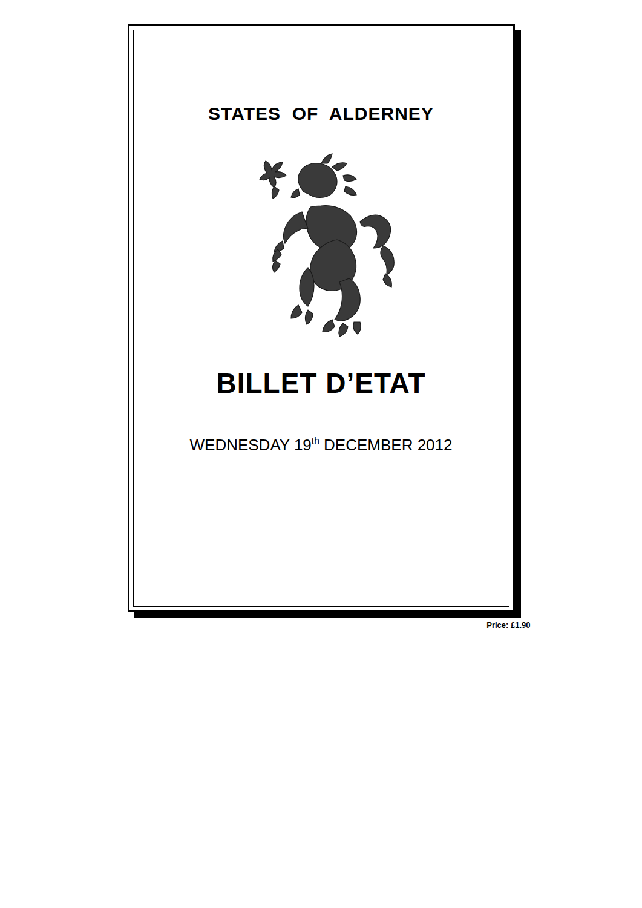STATES OF ALDERNEY
BILLET D’ETAT
WEDNESDAY 19th DECEMBER 2012
Price: £1.90